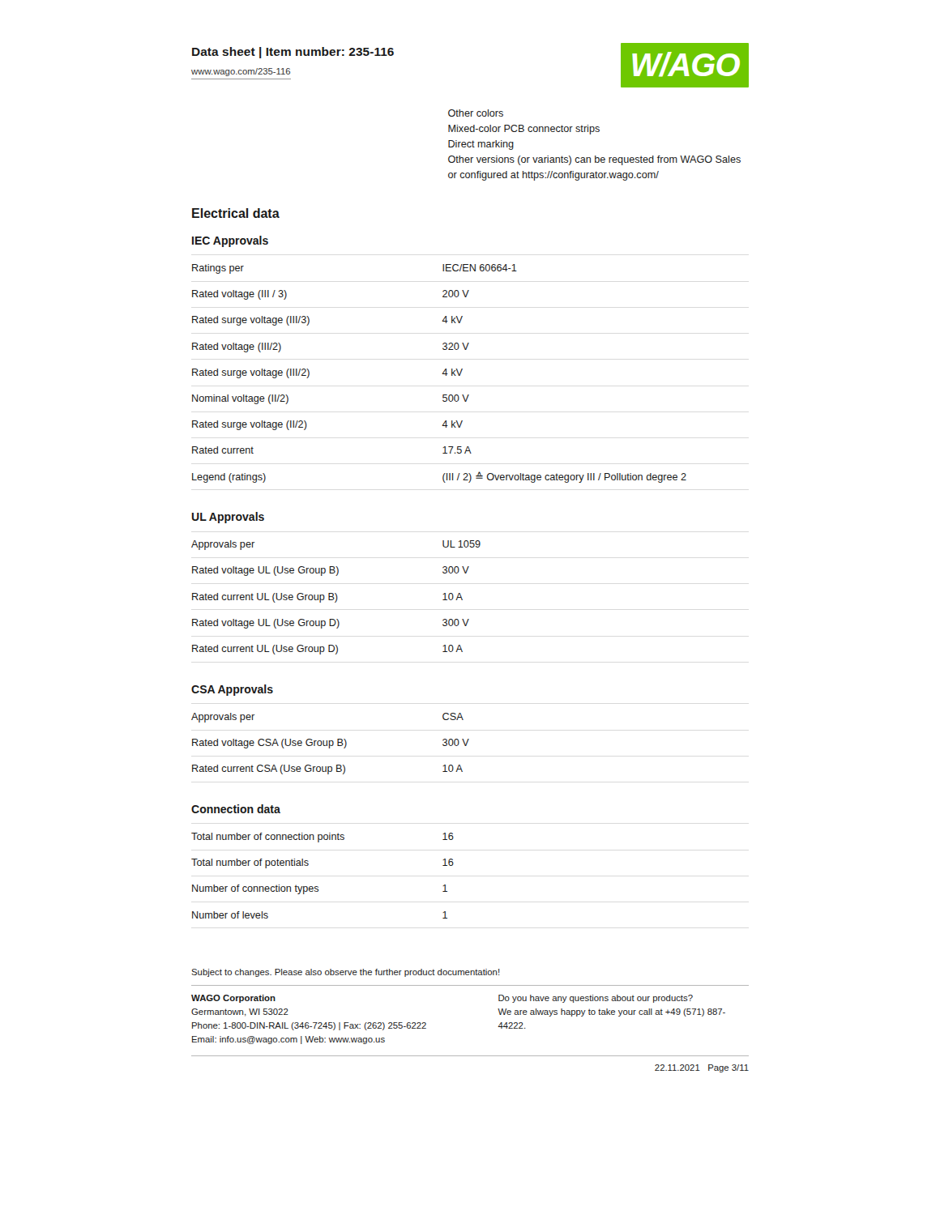Data sheet | Item number: 235-116
www.wago.com/235-116
W/AGO
Other colors
Mixed-color PCB connector strips
Direct marking
Other versions (or variants) can be requested from WAGO Sales or configured at https://configurator.wago.com/
Electrical data
IEC Approvals
| Ratings per | IEC/EN 60664-1 |
| Rated voltage (III / 3) | 200 V |
| Rated surge voltage (III/3) | 4 kV |
| Rated voltage (III/2) | 320 V |
| Rated surge voltage (III/2) | 4 kV |
| Nominal voltage (II/2) | 500 V |
| Rated surge voltage (II/2) | 4 kV |
| Rated current | 17.5 A |
| Legend (ratings) | (III / 2) ≙ Overvoltage category III / Pollution degree 2 |
UL Approvals
| Approvals per | UL 1059 |
| Rated voltage UL (Use Group B) | 300 V |
| Rated current UL (Use Group B) | 10 A |
| Rated voltage UL (Use Group D) | 300 V |
| Rated current UL (Use Group D) | 10 A |
CSA Approvals
| Approvals per | CSA |
| Rated voltage CSA (Use Group B) | 300 V |
| Rated current CSA (Use Group B) | 10 A |
Connection data
| Total number of connection points | 16 |
| Total number of potentials | 16 |
| Number of connection types | 1 |
| Number of levels | 1 |
Subject to changes. Please also observe the further product documentation!
WAGO Corporation
Germantown, WI 53022
Phone: 1-800-DIN-RAIL (346-7245) | Fax: (262) 255-6222
Email: info.us@wago.com | Web: www.wago.us
Do you have any questions about our products?
We are always happy to take your call at +49 (571) 887-44222.
22.11.2021 Page 3/11